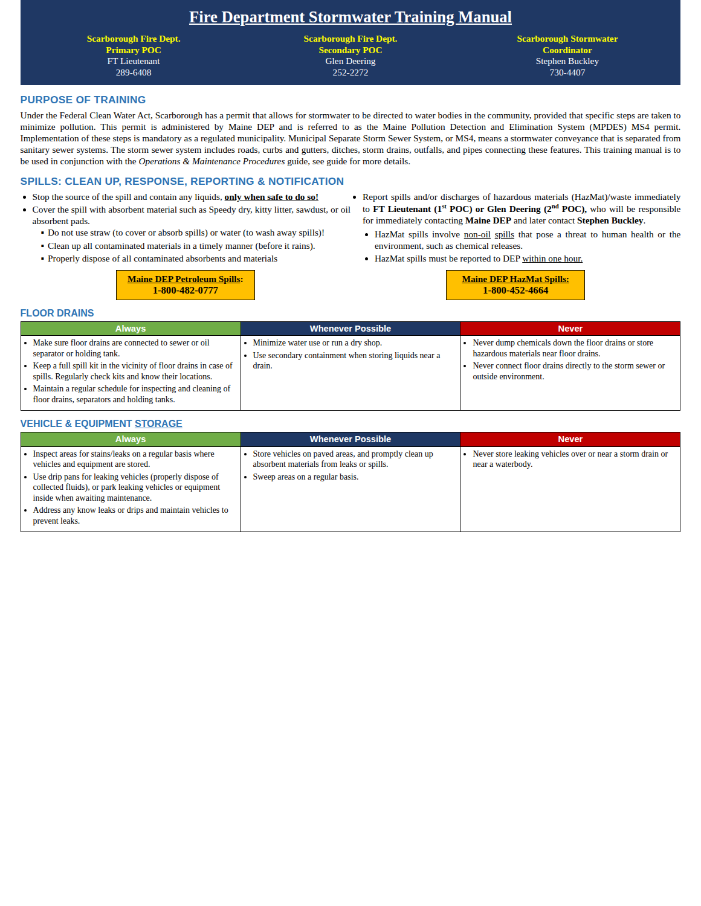Fire Department Stormwater Training Manual
| Scarborough Fire Dept. Primary POC FT Lieutenant 289-6408 | Scarborough Fire Dept. Secondary POC Glen Deering 252-2272 | Scarborough Stormwater Coordinator Stephen Buckley 730-4407 |
PURPOSE OF TRAINING
Under the Federal Clean Water Act, Scarborough has a permit that allows for stormwater to be directed to water bodies in the community, provided that specific steps are taken to minimize pollution. This permit is administered by Maine DEP and is referred to as the Maine Pollution Detection and Elimination System (MPDES) MS4 permit. Implementation of these steps is mandatory as a regulated municipality. Municipal Separate Storm Sewer System, or MS4, means a stormwater conveyance that is separated from sanitary sewer systems. The storm sewer system includes roads, curbs and gutters, ditches, storm drains, outfalls, and pipes connecting these features. This training manual is to be used in conjunction with the Operations & Maintenance Procedures guide, see guide for more details.
SPILLS: CLEAN UP, RESPONSE, REPORTING & NOTIFICATION
| Stop the source of the spill and contain any liquids, only when safe to do so! Cover the spill with absorbent material such as Speedy dry, kitty litter, sawdust, or oil absorbent pads. Do not use straw (to cover or absorb spills) or water (to wash away spills)! Clean up all contaminated materials in a timely manner (before it rains). Properly dispose of all contaminated absorbents and materials | Report spills and/or discharges of hazardous materials (HazMat)/waste immediately to FT Lieutenant (1 st POC) or Glen Deering (2 nd POC), who will be responsible for immediately contacting Maine DEP and later contact Stephen Buckley . HazMat spills involve non-oil spills that pose a threat to human health or the environment, such as chemical releases. HazMat spills must be reported to DEP within one hour. |
| Maine DEP Petroleum Spills : 1-800-482-0777 | Maine DEP HazMat Spills: 1-800-452-4664 |
FLOOR DRAINS
| Always | Whenever Possible | Never |
| --- | --- | --- |
| Make sure floor drains are connected to sewer or oil separator or holding tank. Keep a full spill kit in the vicinity of floor drains in case of spills. Regularly check kits and know their locations. Maintain a regular schedule for inspecting and cleaning of floor drains, separators and holding tanks. | Minimize water use or run a dry shop. Use secondary containment when storing liquids near a drain. | Never dump chemicals down the floor drains or store hazardous materials near floor drains. Never connect floor drains directly to the storm sewer or outside environment. |
VEHICLE & EQUIPMENT STORAGE
| Always | Whenever Possible | Never |
| --- | --- | --- |
| Inspect areas for stains/leaks on a regular basis where vehicles and equipment are stored. Use drip pans for leaking vehicles (properly dispose of collected fluids), or park leaking vehicles or equipment inside when awaiting maintenance. Address any know leaks or drips and maintain vehicles to prevent leaks. | Store vehicles on paved areas, and promptly clean up absorbent materials from leaks or spills. Sweep areas on a regular basis. | Never store leaking vehicles over or near a storm drain or near a waterbody. |